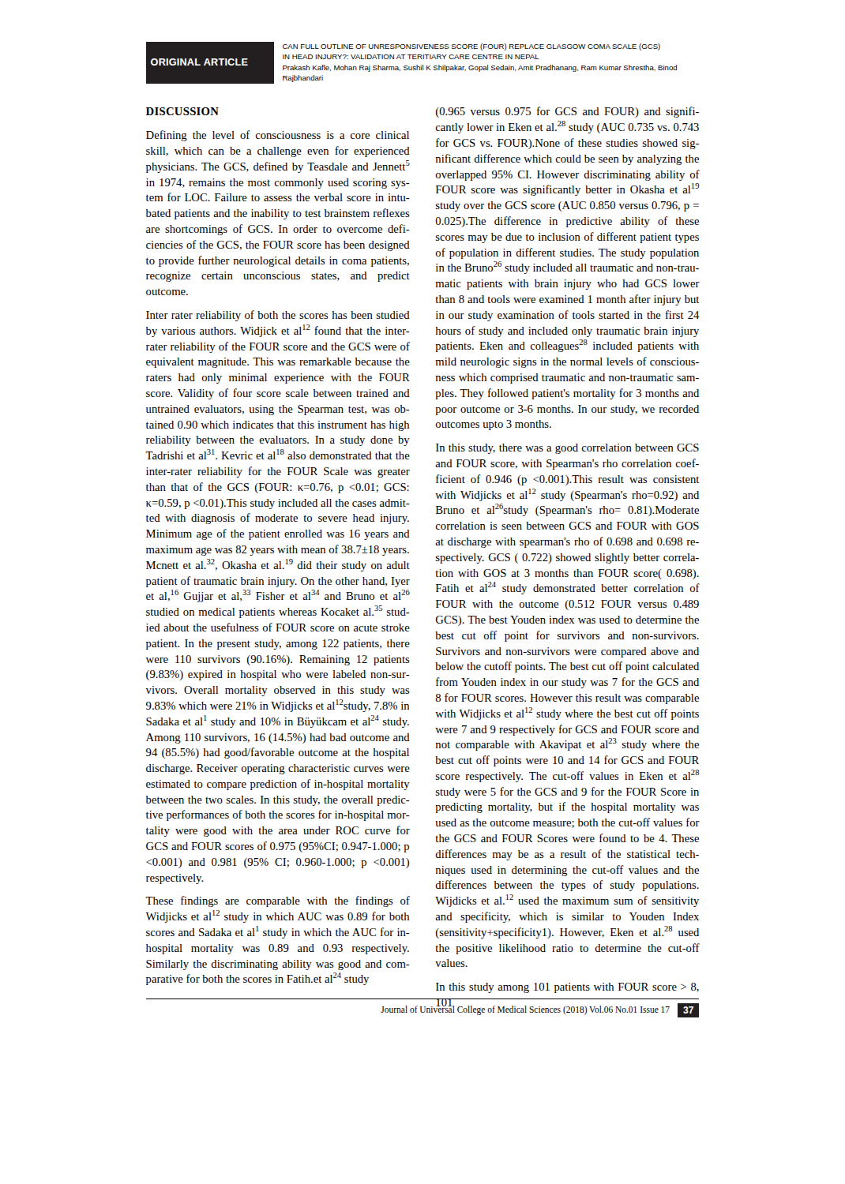Original Article
Can full outline of unresponsiveness score (four) replace glasgow coma scale (GCS)
in head injury?: validation at teritiary care centre in Nepal
Prakash Kafle, Mohan Raj Sharma, Sushil K Shilpakar, Gopal Sedain, Amit Pradhanang, Ram Kumar Shrestha, Binod Rajbhandari
DISCUSSION
Defining the level of consciousness is a core clinical skill, which can be a challenge even for experienced physicians. The GCS, defined by Teasdale and Jennett5 in 1974, remains the most commonly used scoring system for LOC. Failure to assess the verbal score in intubated patients and the inability to test brainstem reflexes are shortcomings of GCS. In order to overcome deficiencies of the GCS, the FOUR score has been designed to provide further neurological details in coma patients, recognize certain unconscious states, and predict outcome.
Inter rater reliability of both the scores has been studied by various authors. Widjick et al12 found that the inter-rater reliability of the FOUR score and the GCS were of equivalent magnitude. This was remarkable because the raters had only minimal experience with the FOUR score. Validity of four score scale between trained and untrained evaluators, using the Spearman test, was obtained 0.90 which indicates that this instrument has high reliability between the evaluators. In a study done by Tadrishi et al31. Kevric et al18 also demonstrated that the inter-rater reliability for the FOUR Scale was greater than that of the GCS (FOUR: κ=0.76, p <0.01; GCS: κ=0.59, p <0.01).This study included all the cases admitted with diagnosis of moderate to severe head injury. Minimum age of the patient enrolled was 16 years and maximum age was 82 years with mean of 38.7±18 years. Mcnett et al.32, Okasha et al.19 did their study on adult patient of traumatic brain injury. On the other hand, Iyer et al,16 Gujjar et al,33 Fisher et al34 and Bruno et al26 studied on medical patients whereas Kocaket al.35 studied about the usefulness of FOUR score on acute stroke patient. In the present study, among 122 patients, there were 110 survivors (90.16%). Remaining 12 patients (9.83%) expired in hospital who were labeled non-survivors. Overall mortality observed in this study was 9.83% which were 21% in Widjicks et al12study, 7.8% in Sadaka et al1 study and 10% in Büyükcam et al24 study. Among 110 survivors, 16 (14.5%) had bad outcome and 94 (85.5%) had good/favorable outcome at the hospital discharge. Receiver operating characteristic curves were estimated to compare prediction of in-hospital mortality between the two scales. In this study, the overall predictive performances of both the scores for in-hospital mortality were good with the area under ROC curve for GCS and FOUR scores of 0.975 (95%CI; 0.947-1.000; p <0.001) and 0.981 (95% CI; 0.960-1.000; p <0.001) respectively.
These findings are comparable with the findings of Widjicks et al12 study in which AUC was 0.89 for both scores and Sadaka et al1 study in which the AUC for in-hospital mortality was 0.89 and 0.93 respectively. Similarly the discriminating ability was good and comparative for both the scores in Fatih.et al24 study
(0.965 versus 0.975 for GCS and FOUR) and significantly lower in Eken et al.28 study (AUC 0.735 vs. 0.743 for GCS vs. FOUR).None of these studies showed significant difference which could be seen by analyzing the overlapped 95% CI. However discriminating ability of FOUR score was significantly better in Okasha et al19 study over the GCS score (AUC 0.850 versus 0.796, p = 0.025).The difference in predictive ability of these scores may be due to inclusion of different patient types of population in different studies. The study population in the Bruno26 study included all traumatic and non-traumatic patients with brain injury who had GCS lower than 8 and tools were examined 1 month after injury but in our study examination of tools started in the first 24 hours of study and included only traumatic brain injury patients. Eken and colleagues28 included patients with mild neurologic signs in the normal levels of consciousness which comprised traumatic and non-traumatic samples. They followed patient's mortality for 3 months and poor outcome or 3-6 months. In our study, we recorded outcomes upto 3 months.
In this study, there was a good correlation between GCS and FOUR score, with Spearman's rho correlation coefficient of 0.946 (p <0.001).This result was consistent with Widjicks et al12 study (Spearman's rho=0.92) and Bruno et al26study (Spearman's rho= 0.81).Moderate correlation is seen between GCS and FOUR with GOS at discharge with spearman's rho of 0.698 and 0.698 respectively. GCS ( 0.722) showed slightly better correlation with GOS at 3 months than FOUR score( 0.698). Fatih et al24 study demonstrated better correlation of FOUR with the outcome (0.512 FOUR versus 0.489 GCS). The best Youden index was used to determine the best cut off point for survivors and non-survivors. Survivors and non-survivors were compared above and below the cutoff points. The best cut off point calculated from Youden index in our study was 7 for the GCS and 8 for FOUR scores. However this result was comparable with Widjicks et al12 study where the best cut off points were 7 and 9 respectively for GCS and FOUR score and not comparable with Akavipat et al23 study where the best cut off points were 10 and 14 for GCS and FOUR score respectively. The cut-off values in Eken et al28 study were 5 for the GCS and 9 for the FOUR Score in predicting mortality, but if the hospital mortality was used as the outcome measure; both the cut-off values for the GCS and FOUR Scores were found to be 4. These differences may be as a result of the statistical techniques used in determining the cut-off values and the differences between the types of study populations. Wijdicks et al.12 used the maximum sum of sensitivity and specificity, which is similar to Youden Index (sensitivity+specificity1). However, Eken et al.28 used the positive likelihood ratio to determine the cut-off values.
In this study among 101 patients with FOUR score > 8, 101
Journal of Universal College of Medical Sciences (2018) Vol.06 No.01 Issue 17
37